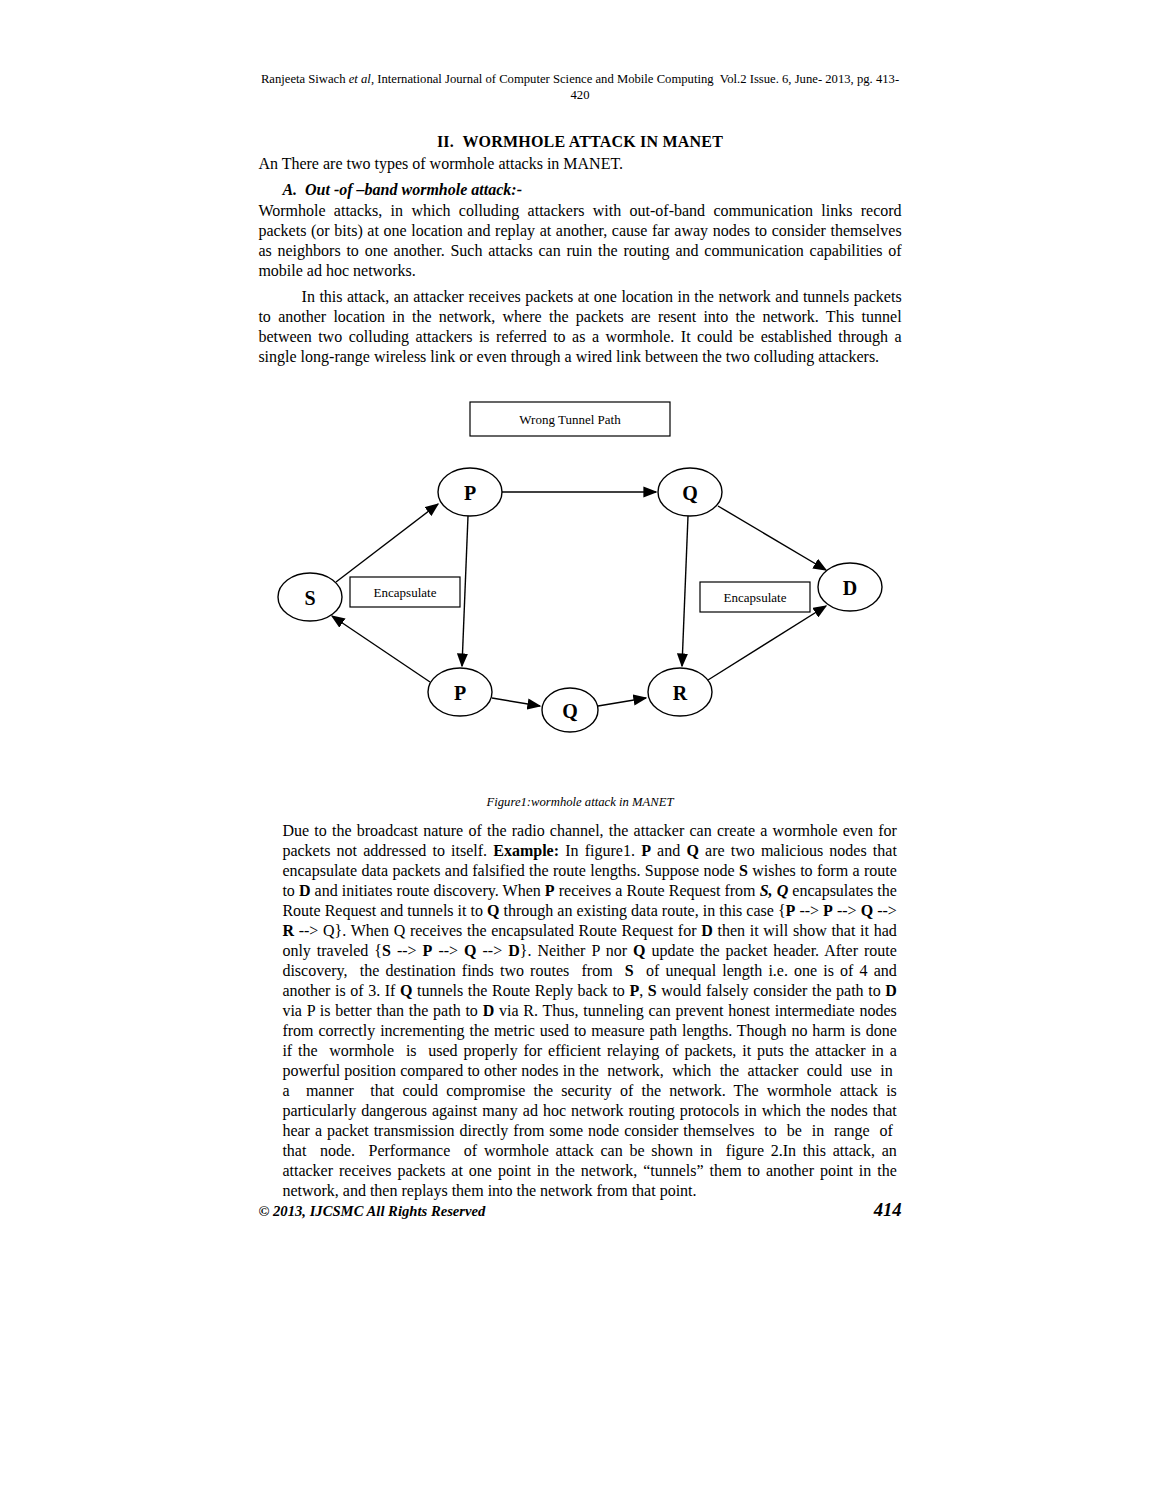Ranjeeta Siwach et al, International Journal of Computer Science and Mobile Computing Vol.2 Issue. 6, June- 2013, pg. 413-420
II. WORMHOLE ATTACK IN MANET
An There are two types of wormhole attacks in MANET.
A. Out -of –band wormhole attack:-
Wormhole attacks, in which colluding attackers with out-of-band communication links record packets (or bits) at one location and replay at another, cause far away nodes to consider themselves as neighbors to one another. Such attacks can ruin the routing and communication capabilities of mobile ad hoc networks.
In this attack, an attacker receives packets at one location in the network and tunnels packets to another location in the network, where the packets are resent into the network. This tunnel between two colluding attackers is referred to as a wormhole. It could be established through a single long-range wireless link or even through a wired link between the two colluding attackers.
Wrong Tunnel Path P Q S D P Q R Encapsulate Encapsulate
Figure1:wormhole attack in MANET
Due to the broadcast nature of the radio channel, the attacker can create a wormhole even for packets not addressed to itself. Example: In figure1. P and Q are two malicious nodes that encapsulate data packets and falsified the route lengths. Suppose node S wishes to form a route to D and initiates route discovery. When P receives a Route Request from S, Q encapsulates the Route Request and tunnels it to Q through an existing data route, in this case {P --> P --> Q --> R --> Q}. When Q receives the encapsulated Route Request for D then it will show that it had only traveled {S --> P --> Q --> D}. Neither P nor Q update the packet header. After route discovery, the destination finds two routes from S of unequal length i.e. one is of 4 and another is of 3. If Q tunnels the Route Reply back to P, S would falsely consider the path to D via P is better than the path to D via R. Thus, tunneling can prevent honest intermediate nodes from correctly incrementing the metric used to measure path lengths. Though no harm is done if the wormhole is used properly for efficient relaying of packets, it puts the attacker in a powerful position compared to other nodes in the network, which the attacker could use in a manner that could compromise the security of the network. The wormhole attack is particularly dangerous against many ad hoc network routing protocols in which the nodes that hear a packet transmission directly from some node consider themselves to be in range of that node. Performance of wormhole attack can be shown in figure 2.In this attack, an attacker receives packets at one point in the network, “tunnels” them to another point in the network, and then replays them into the network from that point.
© 2013, IJCSMC All Rights Reserved
414